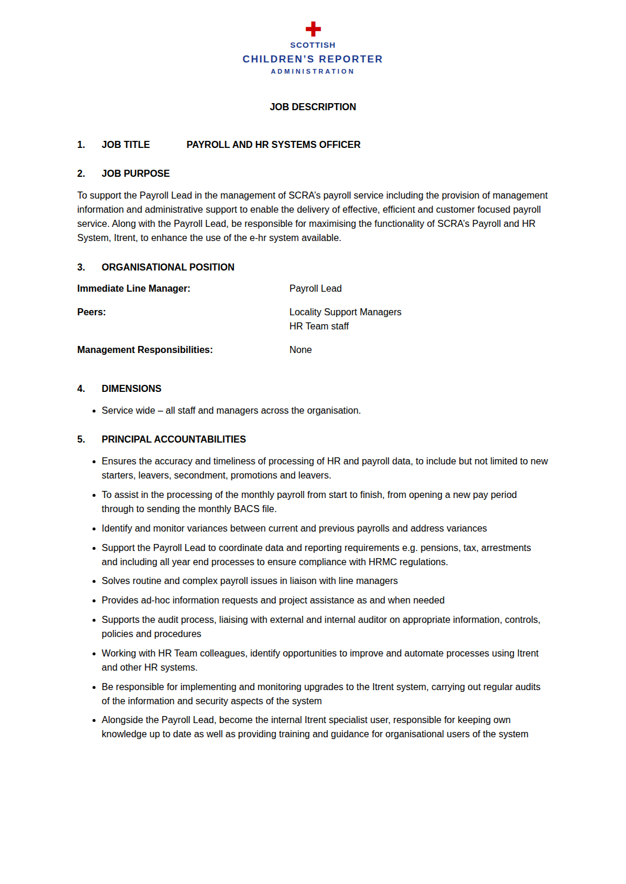✚
SCOTTISH
CHILDREN’S REPORTER
ADMINISTRATION
JOB DESCRIPTION
1. JOB TITLEPAYROLL AND HR SYSTEMS OFFICER
2. JOB PURPOSE
To support the Payroll Lead in the management of SCRA’s payroll service including the provision of management information and administrative support to enable the delivery of effective, efficient and customer focused payroll service. Along with the Payroll Lead, be responsible for maximising the functionality of SCRA’s Payroll and HR System, Itrent, to enhance the use of the e-hr system available.
3. ORGANISATIONAL POSITION
| Immediate Line Manager: | Payroll Lead |
| Peers: | Locality Support Managers HR Team staff |
| Management Responsibilities: | None |
4. DIMENSIONS
Service wide – all staff and managers across the organisation.
5. PRINCIPAL ACCOUNTABILITIES
Ensures the accuracy and timeliness of processing of HR and payroll data, to include but not limited to new starters, leavers, secondment, promotions and leavers.
To assist in the processing of the monthly payroll from start to finish, from opening a new pay period through to sending the monthly BACS file.
Identify and monitor variances between current and previous payrolls and address variances
Support the Payroll Lead to coordinate data and reporting requirements e.g. pensions, tax, arrestments and including all year end processes to ensure compliance with HRMC regulations.
Solves routine and complex payroll issues in liaison with line managers
Provides ad-hoc information requests and project assistance as and when needed
Supports the audit process, liaising with external and internal auditor on appropriate information, controls, policies and procedures
Working with HR Team colleagues, identify opportunities to improve and automate processes using Itrent and other HR systems.
Be responsible for implementing and monitoring upgrades to the Itrent system, carrying out regular audits of the information and security aspects of the system
Alongside the Payroll Lead, become the internal Itrent specialist user, responsible for keeping own knowledge up to date as well as providing training and guidance for organisational users of the system